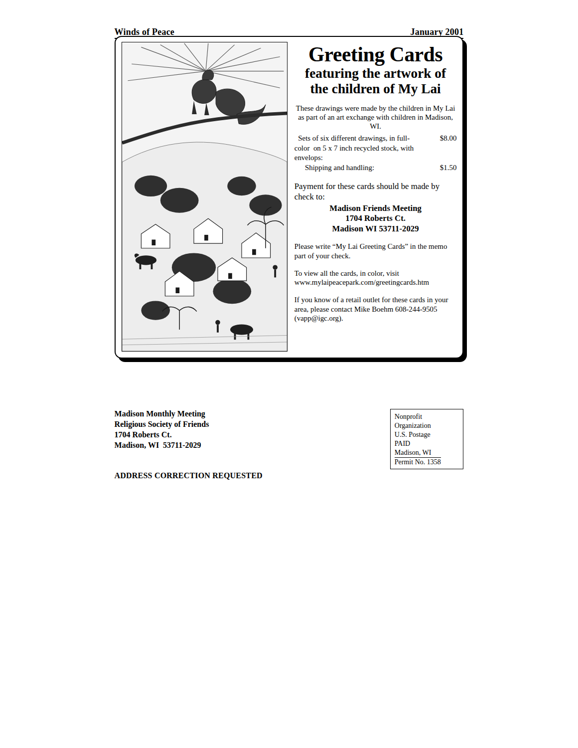Winds of Peace January 2001
Greeting Cards
featuring the artwork of
the children of My Lai
These drawings were made by the children in My Lai as part of an art exchange with children in Madison, WI.
Sets of six different drawings, in full-color on 5 x 7 inch recycled stock, with envelops: $8.00
Shipping and handling: $1.50
Payment for these cards should be made by check to:
Madison Friends Meeting
1704 Roberts Ct.
Madison WI 53711-2029
Please write “My Lai Greeting Cards” in the memo part of your check.
To view all the cards, in color, visit www.mylaipeacepark.com/greetingcards.htm
If you know of a retail outlet for these cards in your area, please contact Mike Boehm 608-244-9505 (vapp@igc.org).
Madison Monthly Meeting
Religious Society of Friends
1704 Roberts Ct.
Madison, WI 53711-2029
ADDRESS CORRECTION REQUESTED
Nonprofit
Organization
U.S. Postage
PAID
Madison, WI
Permit No. 1358